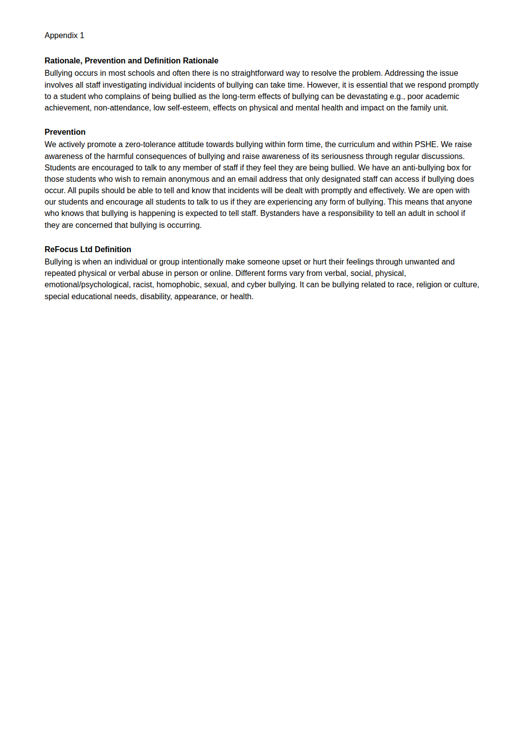Appendix 1
Rationale, Prevention and Definition Rationale
Bullying occurs in most schools and often there is no straightforward way to resolve the problem. Addressing the issue involves all staff investigating individual incidents of bullying can take time. However, it is essential that we respond promptly to a student who complains of being bullied as the long-term effects of bullying can be devastating e.g., poor academic achievement, non-attendance, low self-esteem, effects on physical and mental health and impact on the family unit.
Prevention
We actively promote a zero-tolerance attitude towards bullying within form time, the curriculum and within PSHE. We raise awareness of the harmful consequences of bullying and raise awareness of its seriousness through regular discussions. Students are encouraged to talk to any member of staff if they feel they are being bullied. We have an anti-bullying box for those students who wish to remain anonymous and an email address that only designated staff can access if bullying does occur. All pupils should be able to tell and know that incidents will be dealt with promptly and effectively. We are open with our students and encourage all students to talk to us if they are experiencing any form of bullying. This means that anyone who knows that bullying is happening is expected to tell staff. Bystanders have a responsibility to tell an adult in school if they are concerned that bullying is occurring.
ReFocus Ltd Definition
Bullying is when an individual or group intentionally make someone upset or hurt their feelings through unwanted and repeated physical or verbal abuse in person or online. Different forms vary from verbal, social, physical, emotional/psychological, racist, homophobic, sexual, and cyber bullying. It can be bullying related to race, religion or culture, special educational needs, disability, appearance, or health.